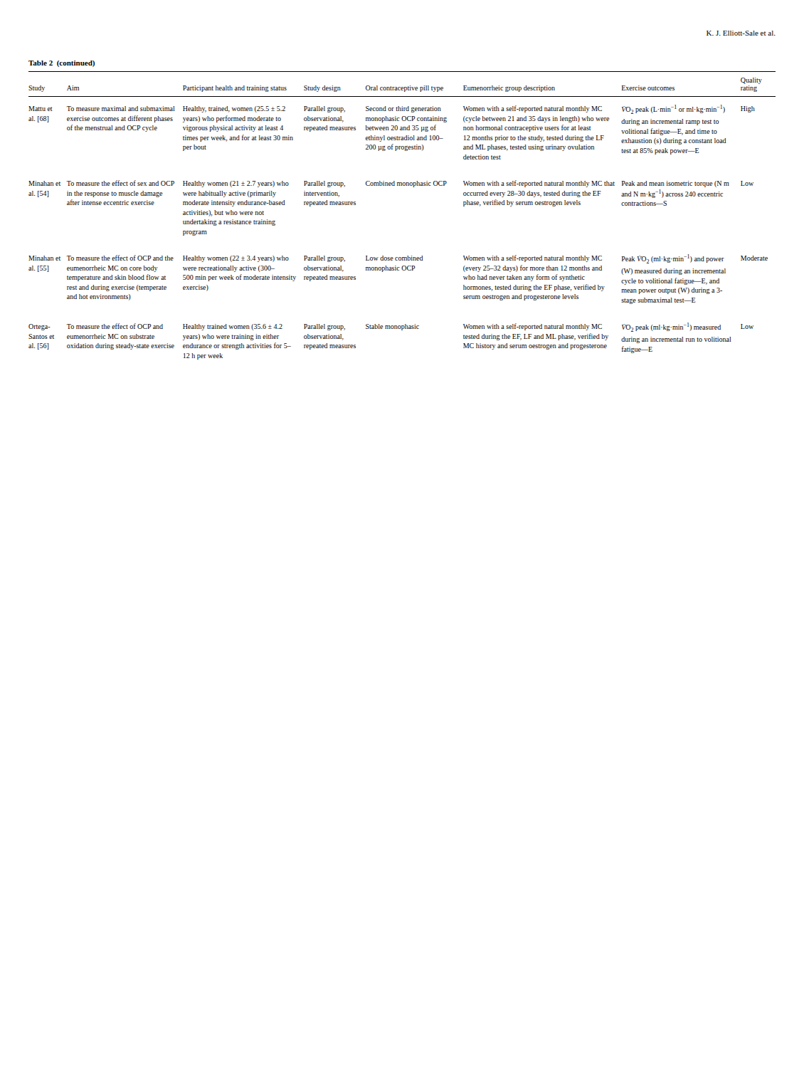K. J. Elliott-Sale et al.
Table 2 (continued)
| Study | Aim | Participant health and training status | Study design | Oral contraceptive pill type | Eumenorrheic group description | Exercise outcomes | Quality rating |
| --- | --- | --- | --- | --- | --- | --- | --- |
| Mattu et al. [68] | To measure maximal and submaximal exercise outcomes at different phases of the menstrual and OCP cycle | Healthy, trained, women (25.5 ± 5.2 years) who performed moderate to vigorous physical activity at least 4 times per week, and for at least 30 min per bout | Parallel group, observational, repeated measures | Second or third generation monophasic OCP containing between 20 and 35 µg of ethinyl oestradiol and 100–200 µg of progestin) | Women with a self-reported natural monthly MC (cycle between 21 and 35 days in length) who were non hormonal contraceptive users for at least 12 months prior to the study, tested during the LF and ML phases, tested using urinary ovulation detection test | V̇ O 2 peak (L·min −1 or ml·kg·min −1 ) during an incremental ramp test to volitional fatigue—E, and time to exhaustion (s) during a constant load test at 85% peak power—E | High |
| Minahan et al. [54] | To measure the effect of sex and OCP in the response to muscle damage after intense eccentric exercise | Healthy women (21 ± 2.7 years) who were habitually active (primarily moderate intensity endurance-based activities), but who were not undertaking a resistance training program | Parallel group, intervention, repeated measures | Combined monophasic OCP | Women with a self-reported natural monthly MC that occurred every 28–30 days, tested during the EF phase, verified by serum oestrogen levels | Peak and mean isometric torque (N m and N m·kg −1 ) across 240 eccentric contractions—S | Low |
| Minahan et al. [55] | To measure the effect of OCP and the eumenorrheic MC on core body temperature and skin blood flow at rest and during exercise (temperate and hot environments) | Healthy women (22 ± 3.4 years) who were recreationally active (300–500 min per week of moderate intensity exercise) | Parallel group, observational, repeated measures | Low dose combined monophasic OCP | Women with a self-reported natural monthly MC (every 25–32 days) for more than 12 months and who had never taken any form of synthetic hormones, tested during the EF phase, verified by serum oestrogen and progesterone levels | Peak V̇ O 2 (ml·kg·min −1 ) and power (W) measured during an incremental cycle to volitional fatigue—E, and mean power output (W) during a 3-stage submaximal test—E | Moderate |
| Ortega-Santos et al. [56] | To measure the effect of OCP and eumenorrheic MC on substrate oxidation during steady-state exercise | Healthy trained women (35.6 ± 4.2 years) who were training in either endurance or strength activities for 5–12 h per week | Parallel group, observational, repeated measures | Stable monophasic | Women with a self-reported natural monthly MC tested during the EF, LF and ML phase, verified by MC history and serum oestrogen and progesterone | V̇ O 2 peak (ml·kg·min −1 ) measured during an incremental run to volitional fatigue—E | Low |